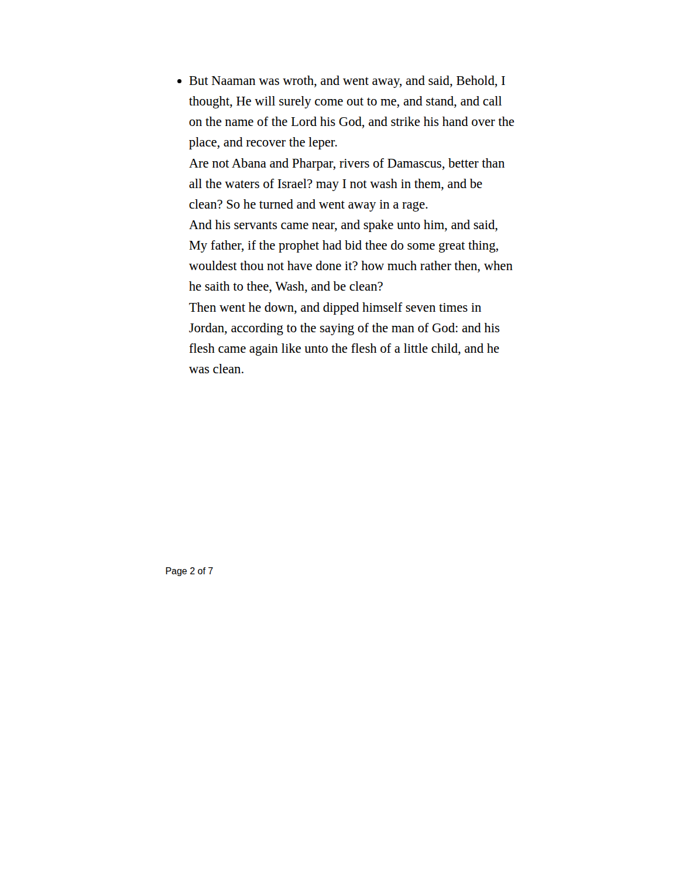But Naaman was wroth, and went away, and said, Behold, I thought, He will surely come out to me, and stand, and call on the name of the Lord his God, and strike his hand over the place, and recover the leper.
Are not Abana and Pharpar, rivers of Damascus, better than all the waters of Israel? may I not wash in them, and be clean? So he turned and went away in a rage.
And his servants came near, and spake unto him, and said, My father, if the prophet had bid thee do some great thing, wouldest thou not have done it? how much rather then, when he saith to thee, Wash, and be clean?
Then went he down, and dipped himself seven times in Jordan, according to the saying of the man of God: and his flesh came again like unto the flesh of a little child, and he was clean.
Page 2 of 7